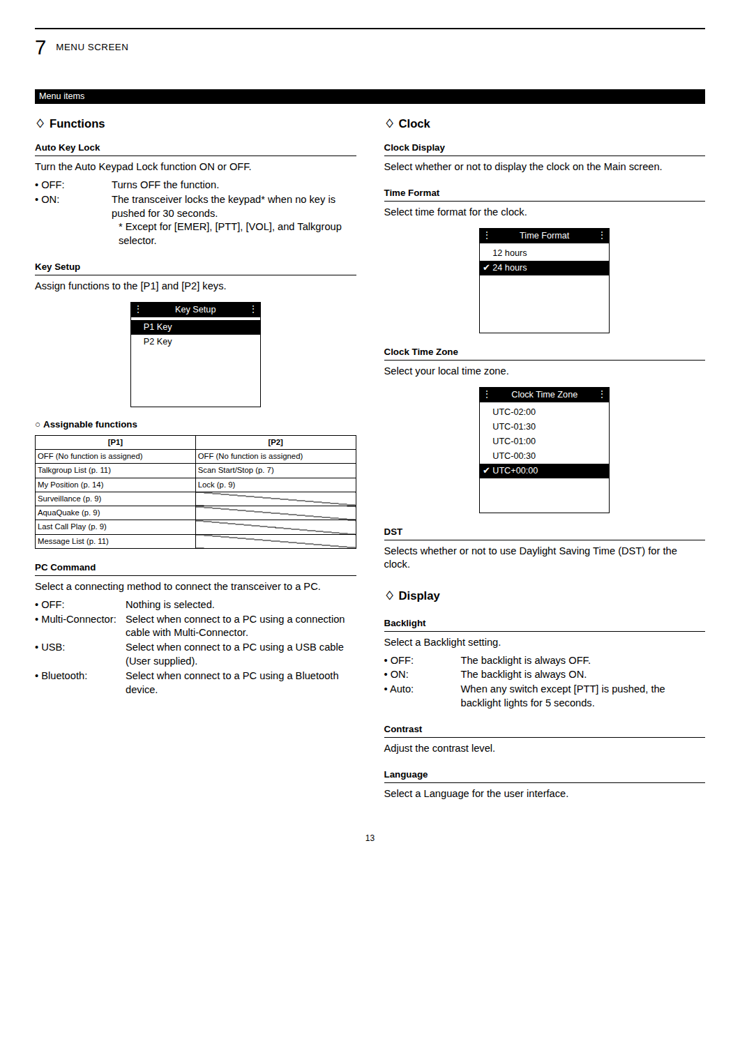7 MENU SCREEN
Menu items
Functions
Auto Key Lock
Turn the Auto Keypad Lock function ON or OFF.
• OFF:
Turns OFF the function.
• ON:
The transceiver locks the keypad* when no key is pushed for 30 seconds. * Except for [EMER], [PTT], [VOL], and Talkgroup selector.
Key Setup
Assign functions to the [P1] and [P2] keys.
Key Setup
P1 Key
P2 Key
Assignable functions
| [P1] | [P2] |
| --- | --- |
| OFF (No function is assigned) | OFF (No function is assigned) |
| Talkgroup List (p. 11) | Scan Start/Stop (p. 7) |
| My Position (p. 14) | Lock (p. 9) |
| Surveillance (p. 9) | |
| AquaQuake (p. 9) | |
| Last Call Play (p. 9) | |
| Message List (p. 11) | |
PC Command
Select a connecting method to connect the transceiver to a PC.
• OFF:
Nothing is selected.
• Multi-Connector:
Select when connect to a PC using a connection cable with Multi-Connector.
• USB:
Select when connect to a PC using a USB cable (User supplied).
• Bluetooth:
Select when connect to a PC using a Bluetooth device.
Clock
Clock Display
Select whether or not to display the clock on the Main screen.
Time Format
Select time format for the clock.
Time Format
12 hours
24 hours
Clock Time Zone
Select your local time zone.
Clock Time Zone
UTC-02:00
UTC-01:30
UTC-01:00
UTC-00:30
UTC+00:00
DST
Selects whether or not to use Daylight Saving Time (DST) for the clock.
Display
Backlight
Select a Backlight setting.
• OFF:
The backlight is always OFF.
• ON:
The backlight is always ON.
• Auto:
When any switch except [PTT] is pushed, the backlight lights for 5 seconds.
Contrast
Adjust the contrast level.
Language
Select a Language for the user interface.
13